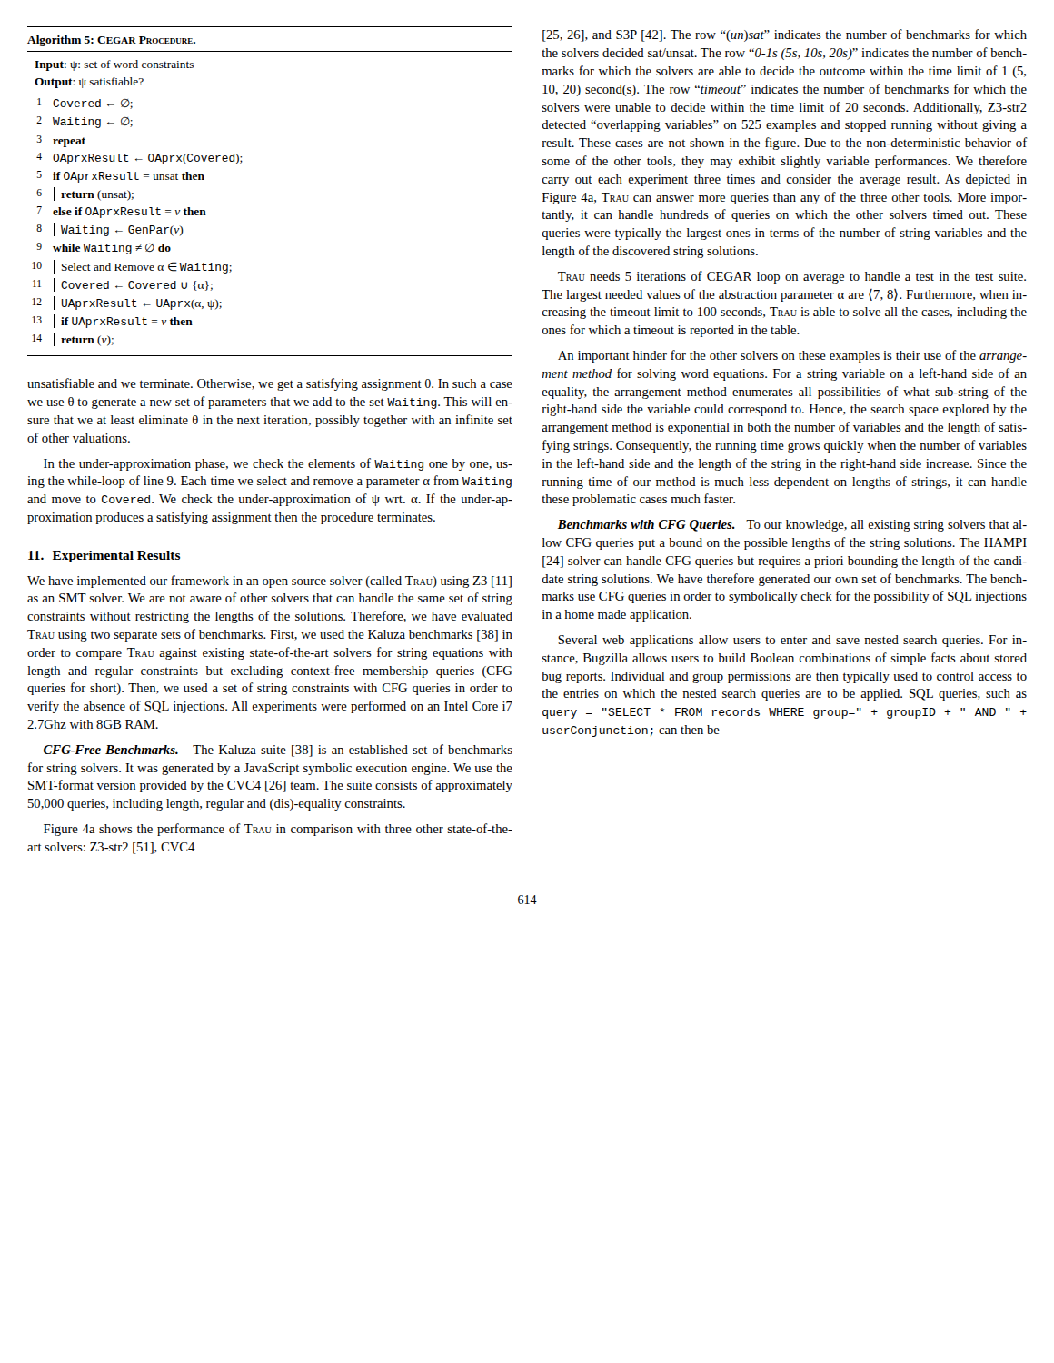Algorithm 5: CEGAR Procedure.
Input: ψ: set of word constraints
Output: ψ satisfiable?
Covered ← ∅;
Waiting ← ∅;
repeat
OAprxResult ← OAprx(Covered);
if OAprxResult = unsat then
return (unsat);
else if OAprxResult = v then
Waiting ← GenPar(v)
while Waiting ≠ ∅ do
Select and Remove α ∈ Waiting;
Covered ← Covered ∪ {α};
UAprxResult ← UAprx(α, ψ);
if UAprxResult = v then
return (v);
unsatisfiable and we terminate. Otherwise, we get a satisfying assignment θ. In such a case we use θ to generate a new set of parameters that we add to the set Waiting. This will ensure that we at least eliminate θ in the next iteration, possibly together with an infinite set of other valuations.
In the under-approximation phase, we check the elements of Waiting one by one, using the while-loop of line 9. Each time we select and remove a parameter α from Waiting and move to Covered. We check the under-approximation of ψ wrt. α. If the under-approximation produces a satisfying assignment then the procedure terminates.
11. Experimental Results
We have implemented our framework in an open source solver (called Trau) using Z3 [11] as an SMT solver. We are not aware of other solvers that can handle the same set of string constraints without restricting the lengths of the solutions. Therefore, we have evaluated Trau using two separate sets of benchmarks. First, we used the Kaluza benchmarks [38] in order to compare Trau against existing state-of-the-art solvers for string equations with length and regular constraints but excluding context-free membership queries (CFG queries for short). Then, we used a set of string constraints with CFG queries in order to verify the absence of SQL injections. All experiments were performed on an Intel Core i7 2.7Ghz with 8GB RAM.
CFG-Free Benchmarks. The Kaluza suite [38] is an established set of benchmarks for string solvers. It was generated by a JavaScript symbolic execution engine. We use the SMT-format version provided by the CVC4 [26] team. The suite consists of approximately 50,000 queries, including length, regular and (dis)-equality constraints.
Figure 4a shows the performance of Trau in comparison with three other state-of-the-art solvers: Z3-str2 [51], CVC4
[25, 26], and S3P [42]. The row “(un)sat” indicates the number of benchmarks for which the solvers decided sat/unsat. The row “0-1s (5s, 10s, 20s)” indicates the number of benchmarks for which the solvers are able to decide the outcome within the time limit of 1 (5, 10, 20) second(s). The row “timeout” indicates the number of benchmarks for which the solvers were unable to decide within the time limit of 20 seconds. Additionally, Z3-str2 detected “overlapping variables” on 525 examples and stopped running without giving a result. These cases are not shown in the figure. Due to the non-deterministic behavior of some of the other tools, they may exhibit slightly variable performances. We therefore carry out each experiment three times and consider the average result. As depicted in Figure 4a, Trau can answer more queries than any of the three other tools. More importantly, it can handle hundreds of queries on which the other solvers timed out. These queries were typically the largest ones in terms of the number of string variables and the length of the discovered string solutions.
Trau needs 5 iterations of CEGAR loop on average to handle a test in the test suite. The largest needed values of the abstraction parameter α are ⟨7, 8⟩. Furthermore, when increasing the timeout limit to 100 seconds, Trau is able to solve all the cases, including the ones for which a timeout is reported in the table.
An important hinder for the other solvers on these examples is their use of the arrangement method for solving word equations. For a string variable on a left-hand side of an equality, the arrangement method enumerates all possibilities of what sub-string of the right-hand side the variable could correspond to. Hence, the search space explored by the arrangement method is exponential in both the number of variables and the length of satisfying strings. Consequently, the running time grows quickly when the number of variables in the left-hand side and the length of the string in the right-hand side increase. Since the running time of our method is much less dependent on lengths of strings, it can handle these problematic cases much faster.
Benchmarks with CFG Queries. To our knowledge, all existing string solvers that allow CFG queries put a bound on the possible lengths of the string solutions. The HAMPI [24] solver can handle CFG queries but requires a priori bounding the length of the candidate string solutions. We have therefore generated our own set of benchmarks. The benchmarks use CFG queries in order to symbolically check for the possibility of SQL injections in a home made application.
Several web applications allow users to enter and save nested search queries. For instance, Bugzilla allows users to build Boolean combinations of simple facts about stored bug reports. Individual and group permissions are then typically used to control access to the entries on which the nested search queries are to be applied. SQL queries, such as query = "SELECT * FROM records WHERE group=" + groupID + " AND " + userConjunction; can then be
614